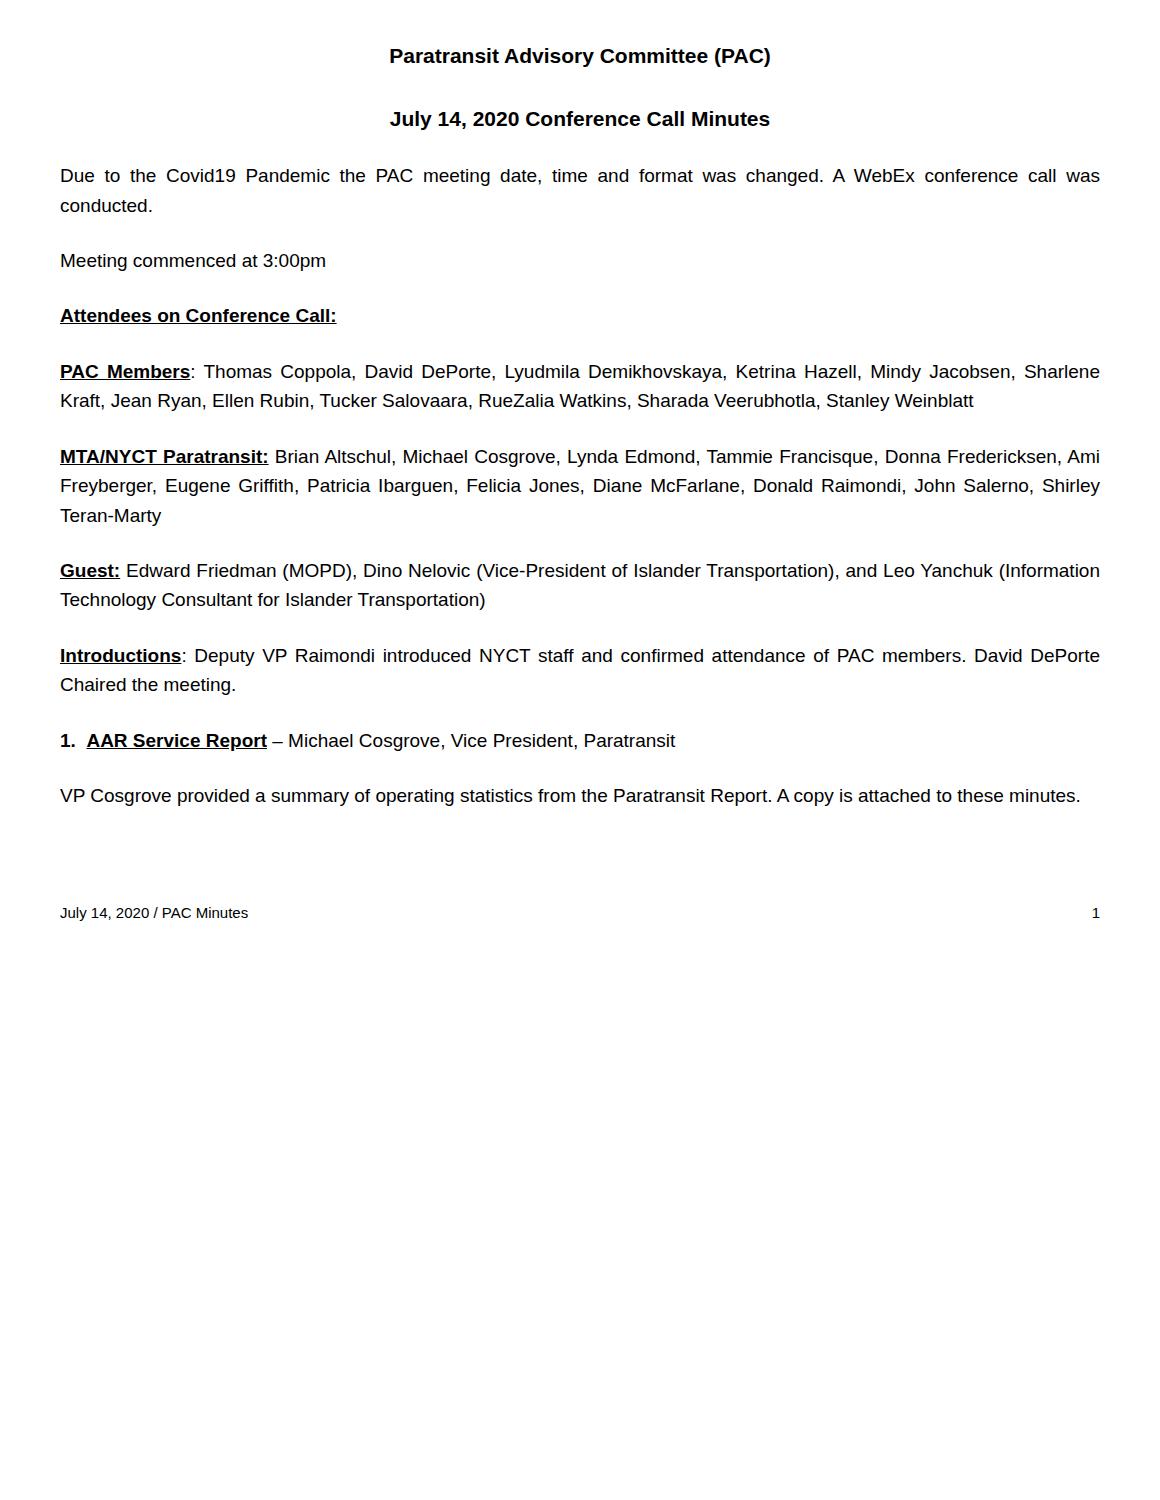Paratransit Advisory Committee (PAC)
July 14, 2020 Conference Call Minutes
Due to the Covid19 Pandemic the PAC meeting date, time and format was changed. A WebEx conference call was conducted.
Meeting commenced at 3:00pm
Attendees on Conference Call:
PAC Members: Thomas Coppola, David DePorte, Lyudmila Demikhovskaya, Ketrina Hazell, Mindy Jacobsen, Sharlene Kraft, Jean Ryan, Ellen Rubin, Tucker Salovaara, RueZalia Watkins, Sharada Veerubhotla, Stanley Weinblatt
MTA/NYCT Paratransit: Brian Altschul, Michael Cosgrove, Lynda Edmond, Tammie Francisque, Donna Fredericksen, Ami Freyberger, Eugene Griffith, Patricia Ibarguen, Felicia Jones, Diane McFarlane, Donald Raimondi, John Salerno, Shirley Teran-Marty
Guest: Edward Friedman (MOPD), Dino Nelovic (Vice-President of Islander Transportation), and Leo Yanchuk (Information Technology Consultant for Islander Transportation)
Introductions: Deputy VP Raimondi introduced NYCT staff and confirmed attendance of PAC members. David DePorte Chaired the meeting.
1. AAR Service Report – Michael Cosgrove, Vice President, Paratransit
VP Cosgrove provided a summary of operating statistics from the Paratransit Report. A copy is attached to these minutes.
July 14, 2020 / PAC Minutes 1